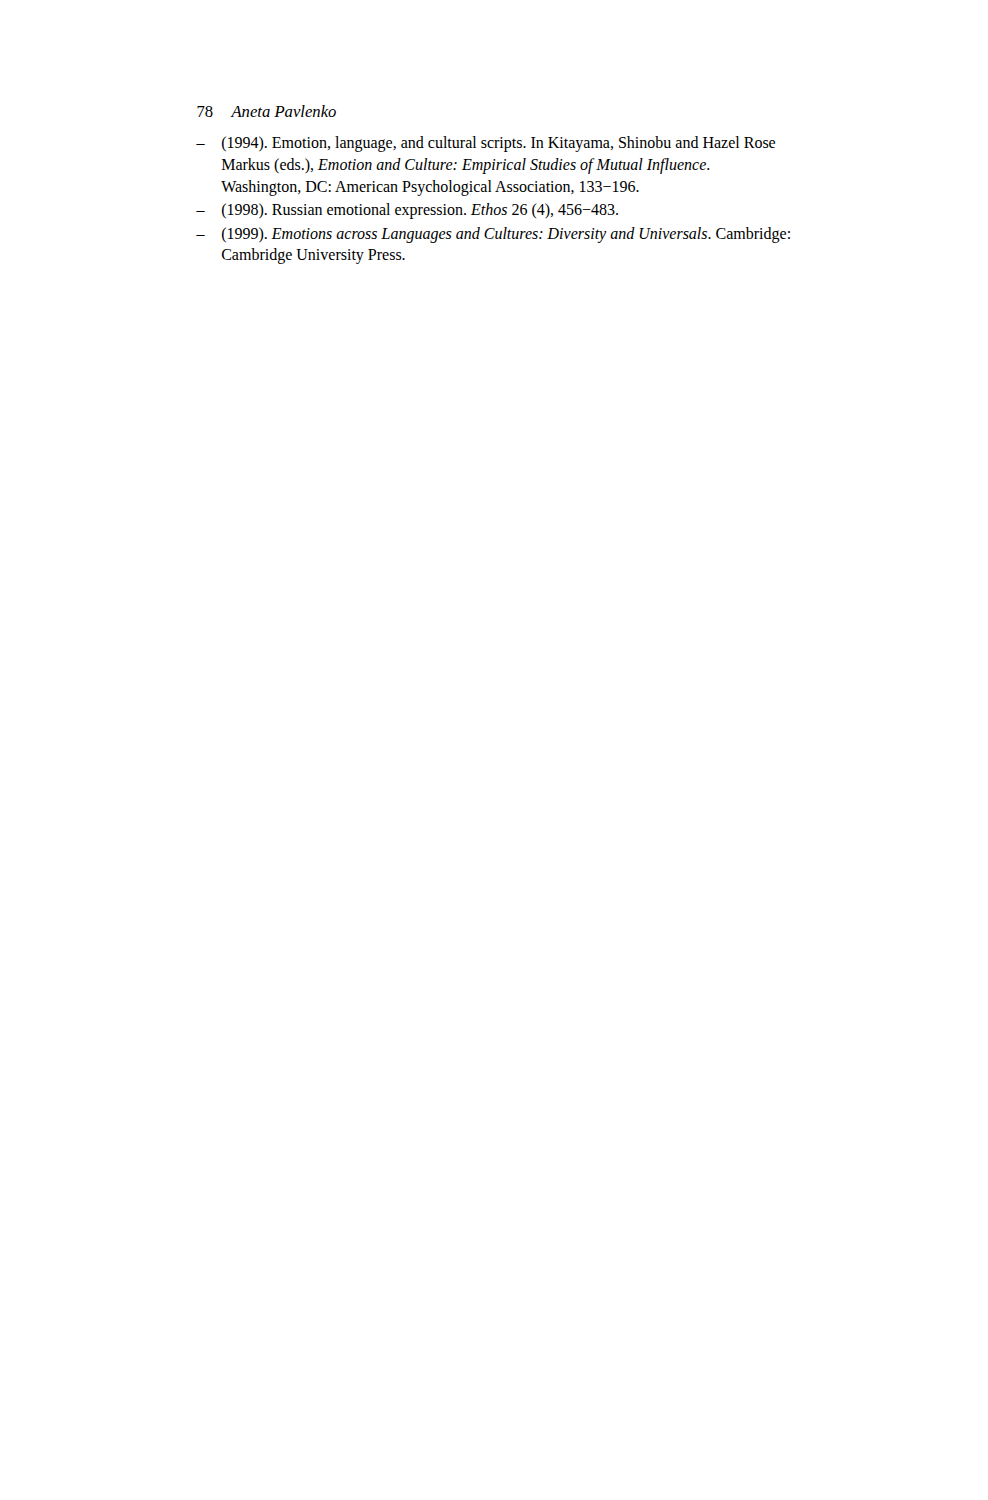78 Aneta Pavlenko
(1994). Emotion, language, and cultural scripts. In Kitayama, Shinobu and Hazel Rose Markus (eds.), Emotion and Culture: Empirical Studies of Mutual Influence. Washington, DC: American Psychological Association, 133−196.
(1998). Russian emotional expression. Ethos 26 (4), 456−483.
(1999). Emotions across Languages and Cultures: Diversity and Universals. Cambridge: Cambridge University Press.